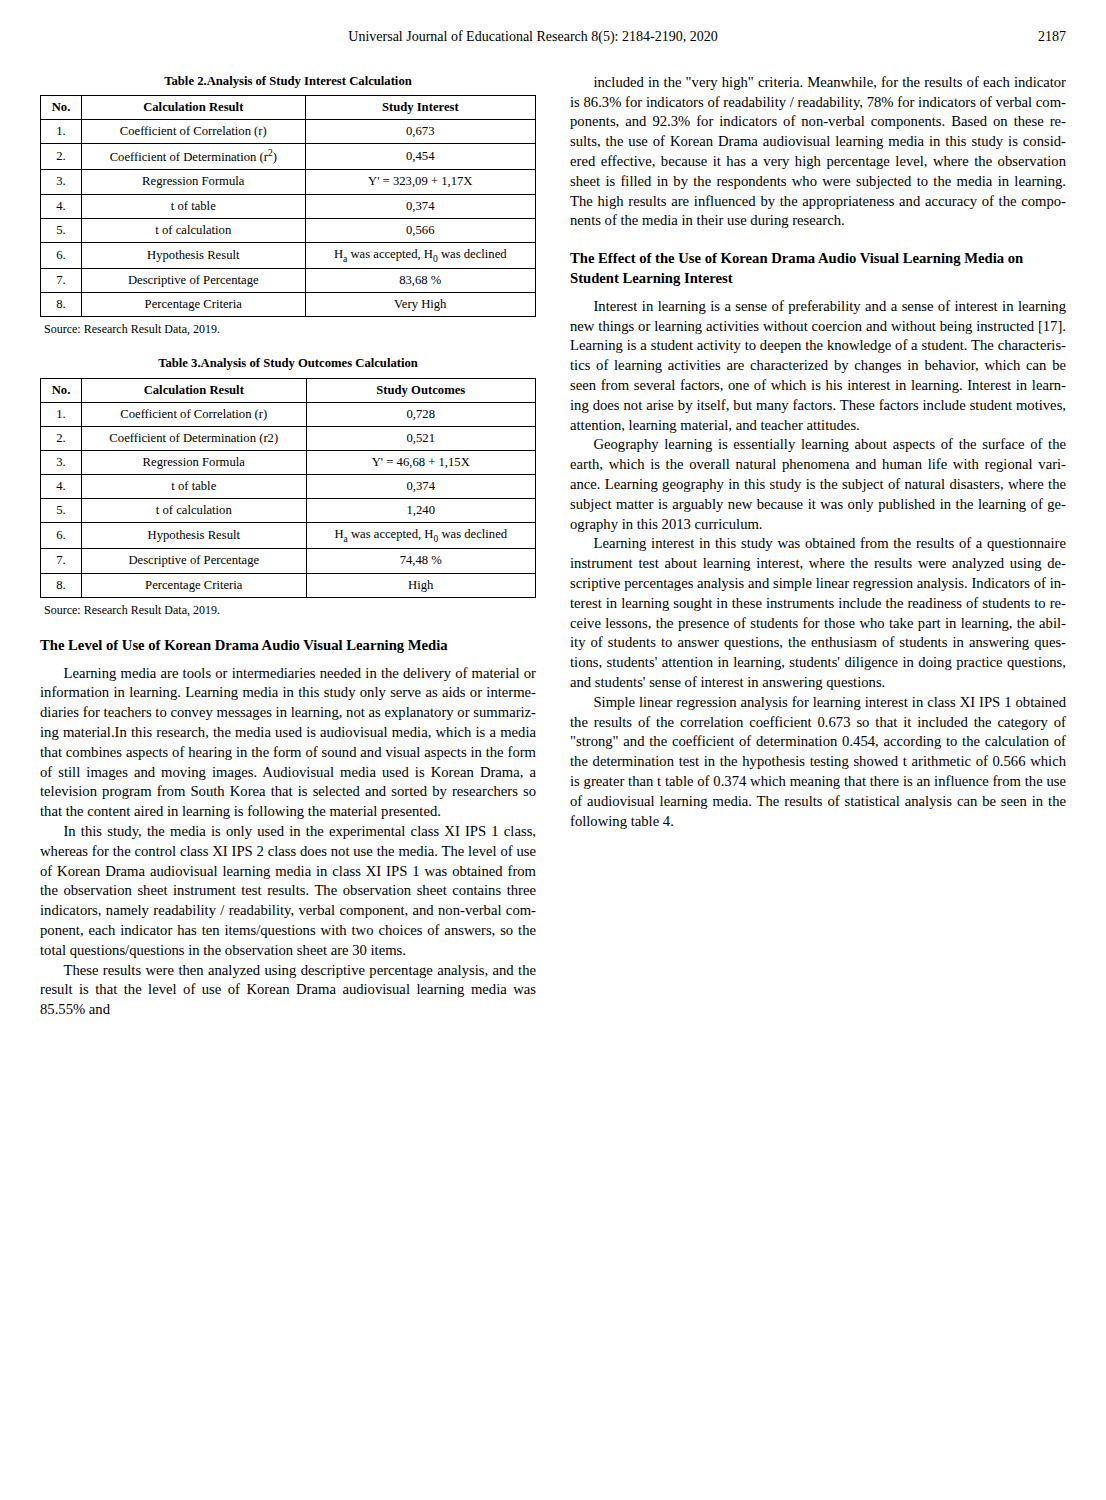Universal Journal of Educational Research 8(5): 2184-2190, 2020
2187
Table 2.Analysis of Study Interest Calculation
| No. | Calculation Result | Study Interest |
| --- | --- | --- |
| 1. | Coefficient of Correlation (r) | 0,673 |
| 2. | Coefficient of Determination (r 2 ) | 0,454 |
| 3. | Regression Formula | Y' = 323,09 + 1,17X |
| 4. | t of table | 0,374 |
| 5. | t of calculation | 0,566 |
| 6. | Hypothesis Result | H a was accepted, H 0 was declined |
| 7. | Descriptive of Percentage | 83,68 % |
| 8. | Percentage Criteria | Very High |
Source: Research Result Data, 2019.
Table 3.Analysis of Study Outcomes Calculation
| No. | Calculation Result | Study Outcomes |
| --- | --- | --- |
| 1. | Coefficient of Correlation (r) | 0,728 |
| 2. | Coefficient of Determination (r2) | 0,521 |
| 3. | Regression Formula | Y' = 46,68 + 1,15X |
| 4. | t of table | 0,374 |
| 5. | t of calculation | 1,240 |
| 6. | Hypothesis Result | H a was accepted, H 0 was declined |
| 7. | Descriptive of Percentage | 74,48 % |
| 8. | Percentage Criteria | High |
Source: Research Result Data, 2019.
The Level of Use of Korean Drama Audio Visual Learning Media
Learning media are tools or intermediaries needed in the delivery of material or information in learning. Learning media in this study only serve as aids or intermediaries for teachers to convey messages in learning, not as explanatory or summarizing material.In this research, the media used is audiovisual media, which is a media that combines aspects of hearing in the form of sound and visual aspects in the form of still images and moving images. Audiovisual media used is Korean Drama, a television program from South Korea that is selected and sorted by researchers so that the content aired in learning is following the material presented.
In this study, the media is only used in the experimental class XI IPS 1 class, whereas for the control class XI IPS 2 class does not use the media. The level of use of Korean Drama audiovisual learning media in class XI IPS 1 was obtained from the observation sheet instrument test results. The observation sheet contains three indicators, namely readability / readability, verbal component, and non-verbal component, each indicator has ten items/questions with two choices of answers, so the total questions/questions in the observation sheet are 30 items.
These results were then analyzed using descriptive percentage analysis, and the result is that the level of use of Korean Drama audiovisual learning media was 85.55% and
included in the "very high" criteria. Meanwhile, for the results of each indicator is 86.3% for indicators of readability / readability, 78% for indicators of verbal components, and 92.3% for indicators of non-verbal components. Based on these results, the use of Korean Drama audiovisual learning media in this study is considered effective, because it has a very high percentage level, where the observation sheet is filled in by the respondents who were subjected to the media in learning. The high results are influenced by the appropriateness and accuracy of the components of the media in their use during research.
The Effect of the Use of Korean Drama Audio Visual Learning Media on Student Learning Interest
Interest in learning is a sense of preferability and a sense of interest in learning new things or learning activities without coercion and without being instructed [17]. Learning is a student activity to deepen the knowledge of a student. The characteristics of learning activities are characterized by changes in behavior, which can be seen from several factors, one of which is his interest in learning. Interest in learning does not arise by itself, but many factors. These factors include student motives, attention, learning material, and teacher attitudes.
Geography learning is essentially learning about aspects of the surface of the earth, which is the overall natural phenomena and human life with regional variance. Learning geography in this study is the subject of natural disasters, where the subject matter is arguably new because it was only published in the learning of geography in this 2013 curriculum.
Learning interest in this study was obtained from the results of a questionnaire instrument test about learning interest, where the results were analyzed using descriptive percentages analysis and simple linear regression analysis. Indicators of interest in learning sought in these instruments include the readiness of students to receive lessons, the presence of students for those who take part in learning, the ability of students to answer questions, the enthusiasm of students in answering questions, students' attention in learning, students' diligence in doing practice questions, and students' sense of interest in answering questions.
Simple linear regression analysis for learning interest in class XI IPS 1 obtained the results of the correlation coefficient 0.673 so that it included the category of "strong" and the coefficient of determination 0.454, according to the calculation of the determination test in the hypothesis testing showed t arithmetic of 0.566 which is greater than t table of 0.374 which meaning that there is an influence from the use of audiovisual learning media. The results of statistical analysis can be seen in the following table 4.